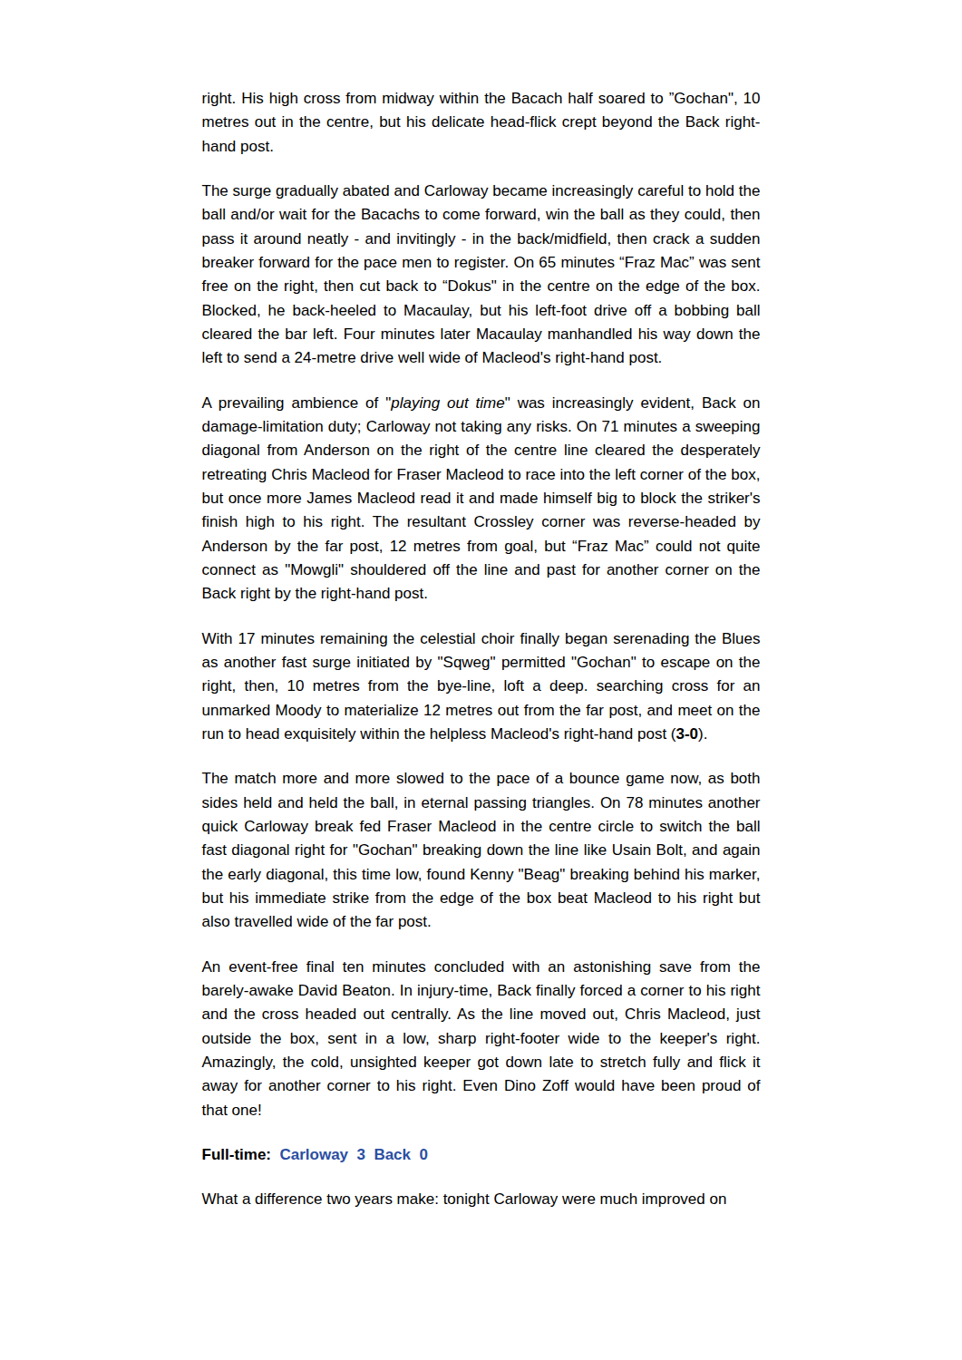right. His high cross from midway within the Bacach half soared to ”Gochan", 10 metres out in the centre, but his delicate head-flick crept beyond the Back right-hand post.
The surge gradually abated and Carloway became increasingly careful to hold the ball and/or wait for the Bacachs to come forward, win the ball as they could, then pass it around neatly - and invitingly - in the back/midfield, then crack a sudden breaker forward for the pace men to register. On 65 minutes “Fraz Mac” was sent free on the right, then cut back to “Dokus" in the centre on the edge of the box. Blocked, he back-heeled to Macaulay, but his left-foot drive off a bobbing ball cleared the bar left. Four minutes later Macaulay manhandled his way down the left to send a 24-metre drive well wide of Macleod's right-hand post.
A prevailing ambience of "playing out time" was increasingly evident, Back on damage-limitation duty; Carloway not taking any risks. On 71 minutes a sweeping diagonal from Anderson on the right of the centre line cleared the desperately retreating Chris Macleod for Fraser Macleod to race into the left corner of the box, but once more James Macleod read it and made himself big to block the striker's finish high to his right. The resultant Crossley corner was reverse-headed by Anderson by the far post, 12 metres from goal, but “Fraz Mac” could not quite connect as "Mowgli" shouldered off the line and past for another corner on the Back right by the right-hand post.
With 17 minutes remaining the celestial choir finally began serenading the Blues as another fast surge initiated by "Sqweg" permitted "Gochan" to escape on the right, then, 10 metres from the bye-line, loft a deep. searching cross for an unmarked Moody to materialize 12 metres out from the far post, and meet on the run to head exquisitely within the helpless Macleod's right-hand post (3-0).
The match more and more slowed to the pace of a bounce game now, as both sides held and held the ball, in eternal passing triangles. On 78 minutes another quick Carloway break fed Fraser Macleod in the centre circle to switch the ball fast diagonal right for "Gochan" breaking down the line like Usain Bolt, and again the early diagonal, this time low, found Kenny "Beag" breaking behind his marker, but his immediate strike from the edge of the box beat Macleod to his right but also travelled wide of the far post.
An event-free final ten minutes concluded with an astonishing save from the barely-awake David Beaton. In injury-time, Back finally forced a corner to his right and the cross headed out centrally. As the line moved out, Chris Macleod, just outside the box, sent in a low, sharp right-footer wide to the keeper's right. Amazingly, the cold, unsighted keeper got down late to stretch fully and flick it away for another corner to his right. Even Dino Zoff would have been proud of that one!
Full-time: Carloway 3 Back 0
What a difference two years make: tonight Carloway were much improved on